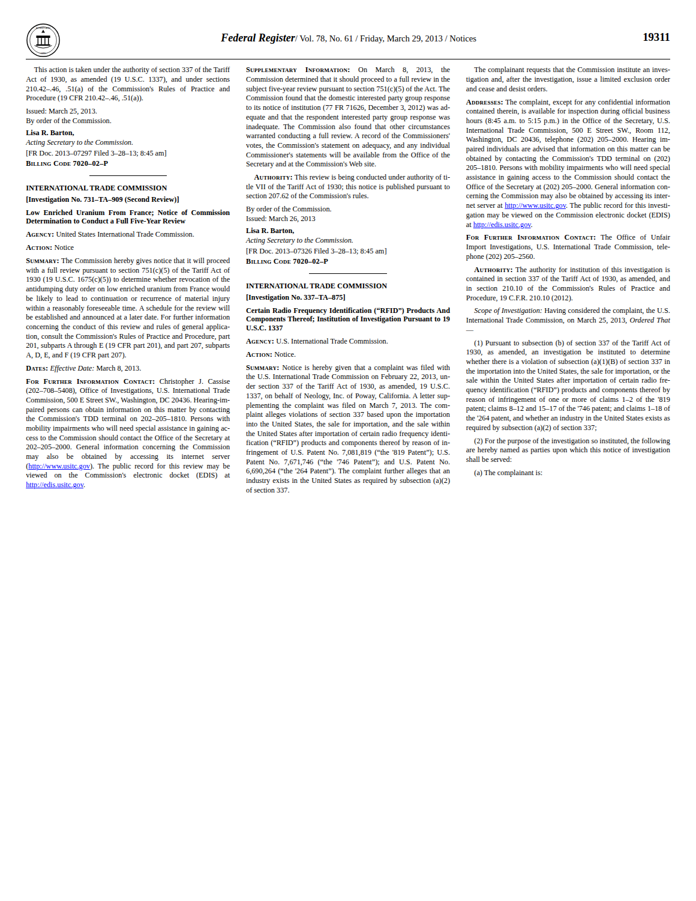GPO AUTHENTICATED
Federal Register/ Vol. 78, No. 61 / Friday, March 29, 2013 / Notices
19311
This action is taken under the authority of section 337 of the Tariff Act of 1930, as amended (19 U.S.C. 1337), and under sections 210.42–.46, .51(a) of the Commission's Rules of Practice and Procedure (19 CFR 210.42–.46, .51(a)).
Issued: March 25, 2013.
By order of the Commission.
Lisa R. Barton,
Acting Secretary to the Commission.
[FR Doc. 2013–07297 Filed 3–28–13; 8:45 am]
Billing Code 7020–02–P
INTERNATIONAL TRADE COMMISSION
[Investigation No. 731–TA–909 (Second Review)]
Low Enriched Uranium From France; Notice of Commission Determination to Conduct a Full Five-Year Review
Agency: United States International Trade Commission.
Action: Notice
Summary: The Commission hereby gives notice that it will proceed with a full review pursuant to section 751(c)(5) of the Tariff Act of 1930 (19 U.S.C. 1675(c)(5)) to determine whether revocation of the antidumping duty order on low enriched uranium from France would be likely to lead to continuation or recurrence of material injury within a reasonably foreseeable time. A schedule for the review will be established and announced at a later date. For further information concerning the conduct of this review and rules of general application, consult the Commission's Rules of Practice and Procedure, part 201, subparts A through E (19 CFR part 201), and part 207, subparts A, D, E, and F (19 CFR part 207).
Dates: Effective Date: March 8, 2013.
For Further Information Contact: Christopher J. Cassise (202–708–5408), Office of Investigations, U.S. International Trade Commission, 500 E Street SW., Washington, DC 20436. Hearing-impaired persons can obtain information on this matter by contacting the Commission's TDD terminal on 202–205–1810. Persons with mobility impairments who will need special assistance in gaining access to the Commission should contact the Office of the Secretary at 202–205–2000. General information concerning the Commission may also be obtained by accessing its internet server (http://www.usitc.gov). The public record for this review may be viewed on the Commission's electronic docket (EDIS) at http://edis.usitc.gov.
Supplementary Information: On March 8, 2013, the Commission determined that it should proceed to a full review in the subject five-year review pursuant to section 751(c)(5) of the Act. The Commission found that the domestic interested party group response to its notice of institution (77 FR 71626, December 3, 2012) was adequate and that the respondent interested party group response was inadequate. The Commission also found that other circumstances warranted conducting a full review. A record of the Commissioners' votes, the Commission's statement on adequacy, and any individual Commissioner's statements will be available from the Office of the Secretary and at the Commission's Web site.
Authority: This review is being conducted under authority of title VII of the Tariff Act of 1930; this notice is published pursuant to section 207.62 of the Commission's rules.
By order of the Commission.
Issued: March 26, 2013
Lisa R. Barton,
Acting Secretary to the Commission.
[FR Doc. 2013–07326 Filed 3–28–13; 8:45 am]
Billing Code 7020–02–P
INTERNATIONAL TRADE COMMISSION
[Investigation No. 337–TA–875]
Certain Radio Frequency Identification (“RFID”) Products And Components Thereof; Institution of Investigation Pursuant to 19 U.S.C. 1337
Agency: U.S. International Trade Commission.
Action: Notice.
Summary: Notice is hereby given that a complaint was filed with the U.S. International Trade Commission on February 22, 2013, under section 337 of the Tariff Act of 1930, as amended, 19 U.S.C. 1337, on behalf of Neology, Inc. of Poway, California. A letter supplementing the complaint was filed on March 7, 2013. The complaint alleges violations of section 337 based upon the importation into the United States, the sale for importation, and the sale within the United States after importation of certain radio frequency identification (“RFID”) products and components thereof by reason of infringement of U.S. Patent No. 7,081,819 (“the '819 Patent”); U.S. Patent No. 7,671,746 (“the '746 Patent”); and U.S. Patent No. 6,690,264 (“the '264 Patent”). The complaint further alleges that an industry exists in the United States as required by subsection (a)(2) of section 337.
The complainant requests that the Commission institute an investigation and, after the investigation, issue a limited exclusion order and cease and desist orders.
Addresses: The complaint, except for any confidential information contained therein, is available for inspection during official business hours (8:45 a.m. to 5:15 p.m.) in the Office of the Secretary, U.S. International Trade Commission, 500 E Street SW., Room 112, Washington, DC 20436, telephone (202) 205–2000. Hearing impaired individuals are advised that information on this matter can be obtained by contacting the Commission's TDD terminal on (202) 205–1810. Persons with mobility impairments who will need special assistance in gaining access to the Commission should contact the Office of the Secretary at (202) 205–2000. General information concerning the Commission may also be obtained by accessing its internet server at http://www.usitc.gov. The public record for this investigation may be viewed on the Commission electronic docket (EDIS) at http://edis.usitc.gov.
For Further Information Contact: The Office of Unfair Import Investigations, U.S. International Trade Commission, telephone (202) 205–2560.
Authority: The authority for institution of this investigation is contained in section 337 of the Tariff Act of 1930, as amended, and in section 210.10 of the Commission's Rules of Practice and Procedure, 19 C.F.R. 210.10 (2012).
Scope of Investigation: Having considered the complaint, the U.S. International Trade Commission, on March 25, 2013, Ordered That—
(1) Pursuant to subsection (b) of section 337 of the Tariff Act of 1930, as amended, an investigation be instituted to determine whether there is a violation of subsection (a)(1)(B) of section 337 in the importation into the United States, the sale for importation, or the sale within the United States after importation of certain radio frequency identification (“RFID”) products and components thereof by reason of infringement of one or more of claims 1–2 of the '819 patent; claims 8–12 and 15–17 of the '746 patent; and claims 1–18 of the '264 patent, and whether an industry in the United States exists as required by subsection (a)(2) of section 337;
(2) For the purpose of the investigation so instituted, the following are hereby named as parties upon which this notice of investigation shall be served:
(a) The complainant is: